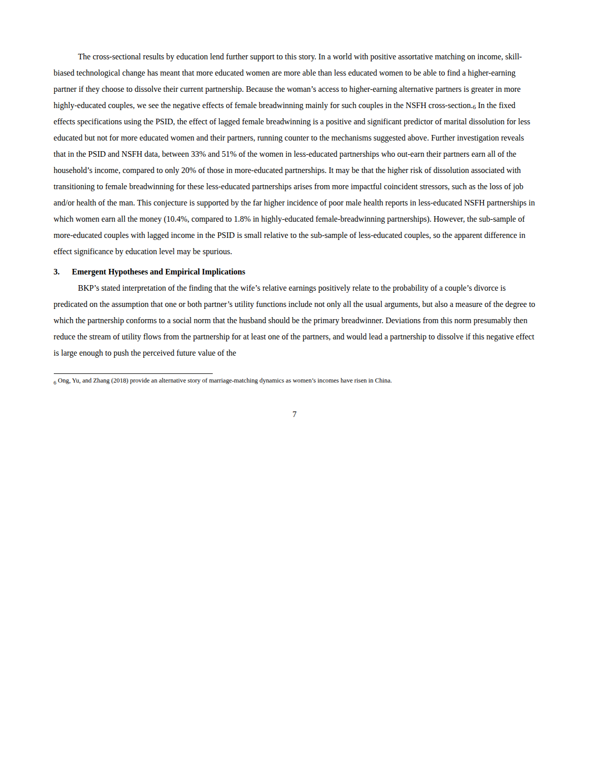The cross-sectional results by education lend further support to this story. In a world with positive assortative matching on income, skill-biased technological change has meant that more educated women are more able than less educated women to be able to find a higher-earning partner if they choose to dissolve their current partnership. Because the woman’s access to higher-earning alternative partners is greater in more highly-educated couples, we see the negative effects of female breadwinning mainly for such couples in the NSFH cross-section.6 In the fixed effects specifications using the PSID, the effect of lagged female breadwinning is a positive and significant predictor of marital dissolution for less educated but not for more educated women and their partners, running counter to the mechanisms suggested above. Further investigation reveals that in the PSID and NSFH data, between 33% and 51% of the women in less-educated partnerships who out-earn their partners earn all of the household’s income, compared to only 20% of those in more-educated partnerships. It may be that the higher risk of dissolution associated with transitioning to female breadwinning for these less-educated partnerships arises from more impactful coincident stressors, such as the loss of job and/or health of the man. This conjecture is supported by the far higher incidence of poor male health reports in less-educated NSFH partnerships in which women earn all the money (10.4%, compared to 1.8% in highly-educated female-breadwinning partnerships). However, the sub-sample of more-educated couples with lagged income in the PSID is small relative to the sub-sample of less-educated couples, so the apparent difference in effect significance by education level may be spurious.
3.
Emergent Hypotheses and Empirical Implications
BKP’s stated interpretation of the finding that the wife’s relative earnings positively relate to the probability of a couple’s divorce is predicated on the assumption that one or both partner’s utility functions include not only all the usual arguments, but also a measure of the degree to which the partnership conforms to a social norm that the husband should be the primary breadwinner. Deviations from this norm presumably then reduce the stream of utility flows from the partnership for at least one of the partners, and would lead a partnership to dissolve if this negative effect is large enough to push the perceived future value of the
6 Ong, Yu, and Zhang (2018) provide an alternative story of marriage-matching dynamics as women’s incomes have risen in China.
7